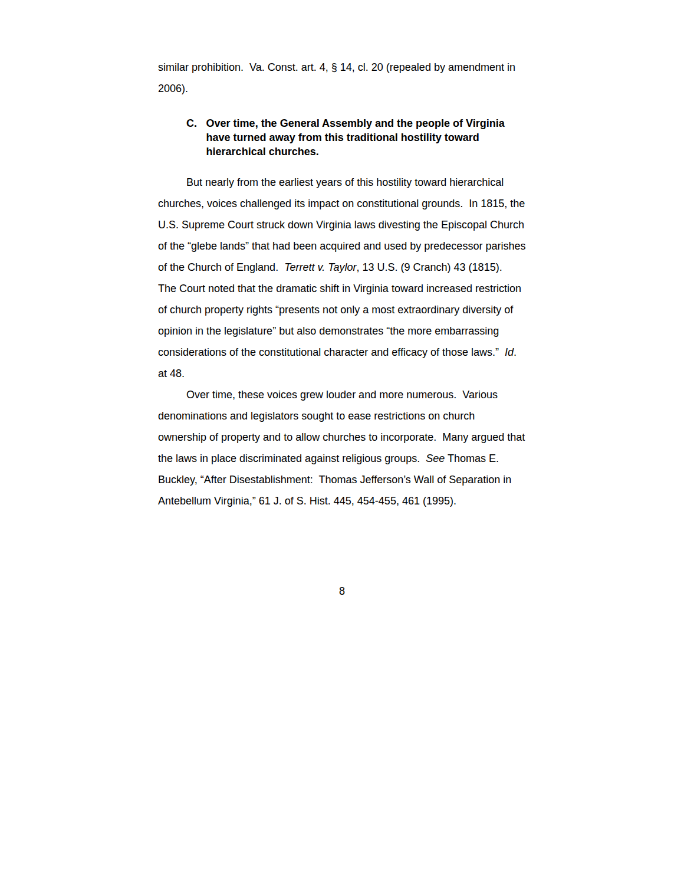similar prohibition. Va. Const. art. 4, § 14, cl. 20 (repealed by amendment in 2006).
C.
Over time, the General Assembly and the people of Virginia have turned away from this traditional hostility toward hierarchical churches.
But nearly from the earliest years of this hostility toward hierarchical churches, voices challenged its impact on constitutional grounds. In 1815, the U.S. Supreme Court struck down Virginia laws divesting the Episcopal Church of the “glebe lands” that had been acquired and used by predecessor parishes of the Church of England. Terrett v. Taylor, 13 U.S. (9 Cranch) 43 (1815). The Court noted that the dramatic shift in Virginia toward increased restriction of church property rights “presents not only a most extraordinary diversity of opinion in the legislature” but also demonstrates “the more embarrassing considerations of the constitutional character and efficacy of those laws.” Id. at 48.
Over time, these voices grew louder and more numerous. Various denominations and legislators sought to ease restrictions on church ownership of property and to allow churches to incorporate. Many argued that the laws in place discriminated against religious groups. See Thomas E. Buckley, “After Disestablishment: Thomas Jefferson’s Wall of Separation in Antebellum Virginia,” 61 J. of S. Hist. 445, 454-455, 461 (1995).
8